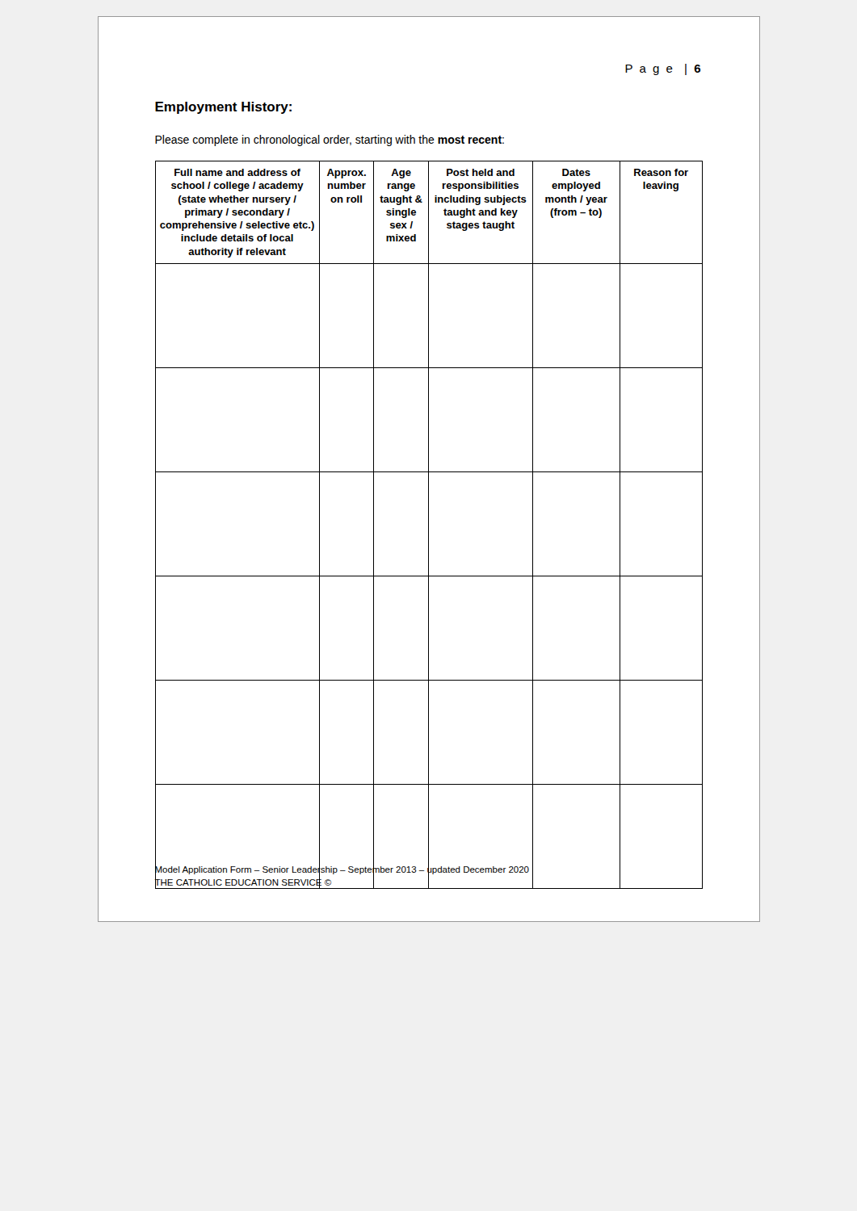P a g e | 6
Employment History:
Please complete in chronological order, starting with the most recent:
| Full name and address of school / college / academy (state whether nursery / primary / secondary / comprehensive / selective etc.) include details of local authority if relevant | Approx. number on roll | Age range taught & single sex / mixed | Post held and responsibilities including subjects taught and key stages taught | Dates employed month / year (from – to) | Reason for leaving |
| --- | --- | --- | --- | --- | --- |
Model Application Form – Senior Leadership – September 2013 – updated December 2020
THE CATHOLIC EDUCATION SERVICE ©